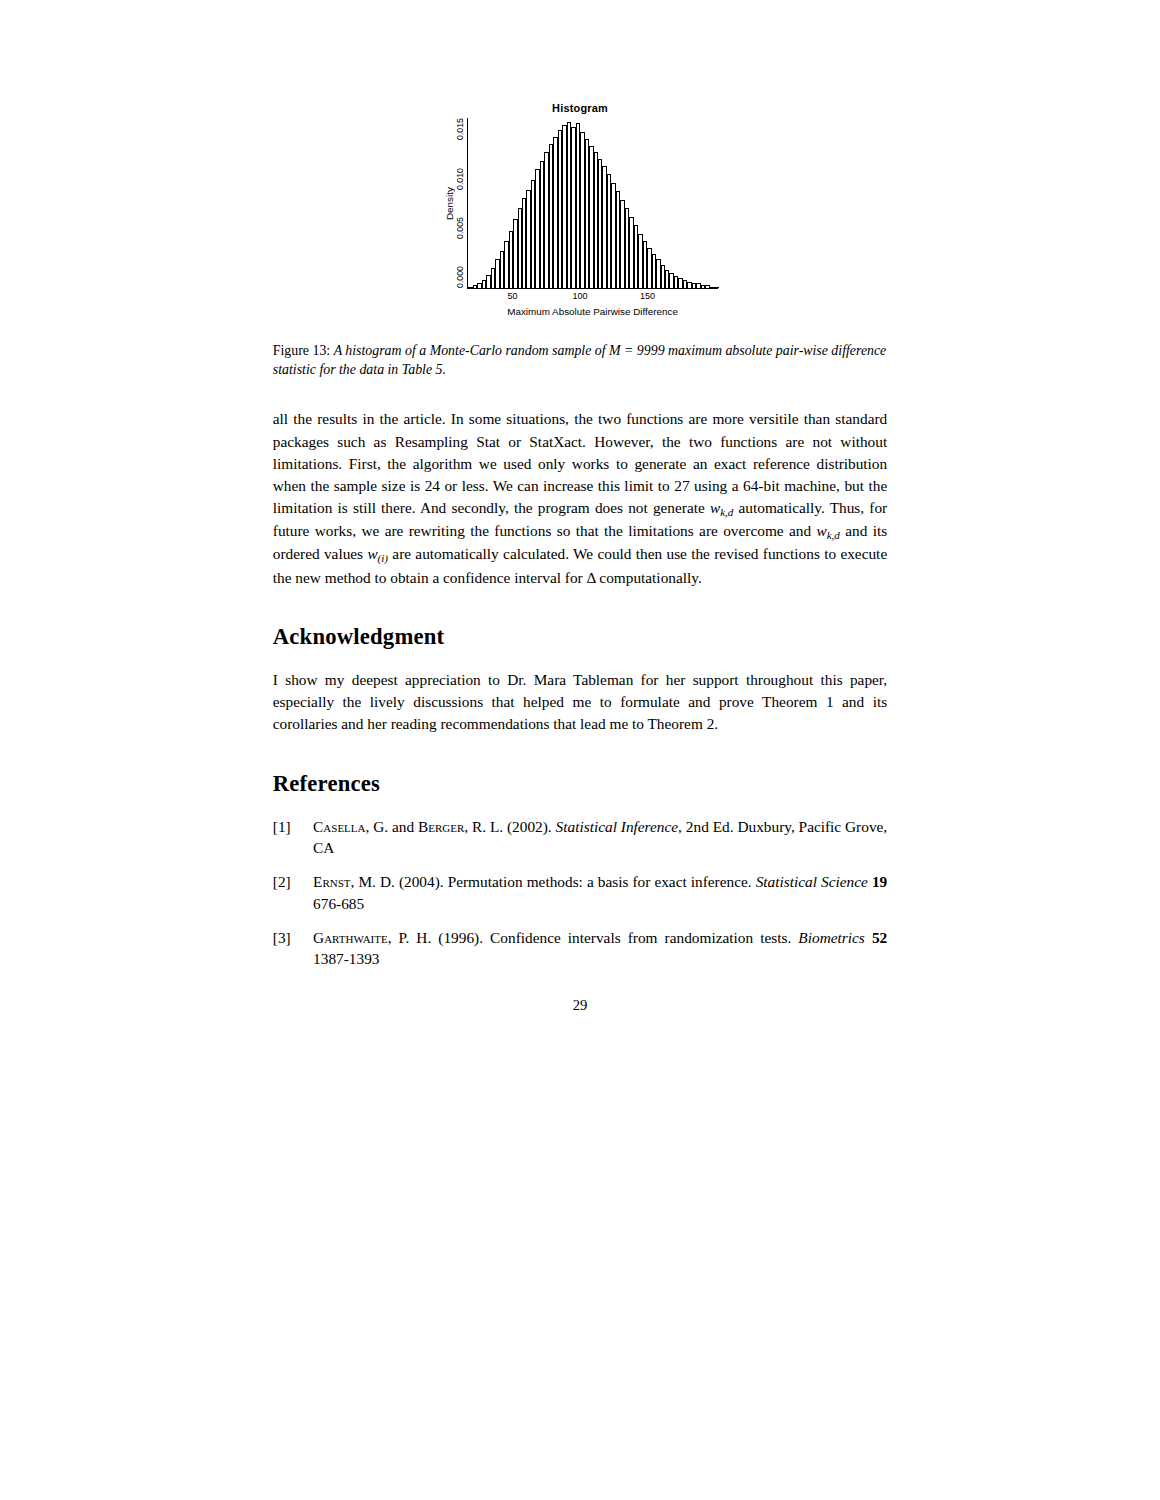Histogram
Density
0.015 0.010 0.005 0.000
50 100 150
Maximum Absolute Pairwise Difference
Figure 13: A histogram of a Monte-Carlo random sample of M = 9999 maximum absolute pair-wise difference statistic for the data in Table 5.
all the results in the article. In some situations, the two functions are more versitile than standard packages such as Resampling Stat or StatXact. However, the two functions are not without limitations. First, the algorithm we used only works to generate an exact reference distribution when the sample size is 24 or less. We can increase this limit to 27 using a 64-bit machine, but the limitation is still there. And secondly, the program does not generate wk,d automatically. Thus, for future works, we are rewriting the functions so that the limitations are overcome and wk,d and its ordered values w(i) are automatically calculated. We could then use the revised functions to execute the new method to obtain a confidence interval for Δ computationally.
Acknowledgment
I show my deepest appreciation to Dr. Mara Tableman for her support throughout this paper, especially the lively discussions that helped me to formulate and prove Theorem 1 and its corollaries and her reading recommendations that lead me to Theorem 2.
References
[1] Casella, G. and Berger, R. L. (2002). Statistical Inference, 2nd Ed. Duxbury, Pacific Grove, CA
[2] Ernst, M. D. (2004). Permutation methods: a basis for exact inference. Statistical Science 19 676-685
[3] Garthwaite, P. H. (1996). Confidence intervals from randomization tests. Biometrics 52 1387-1393
29